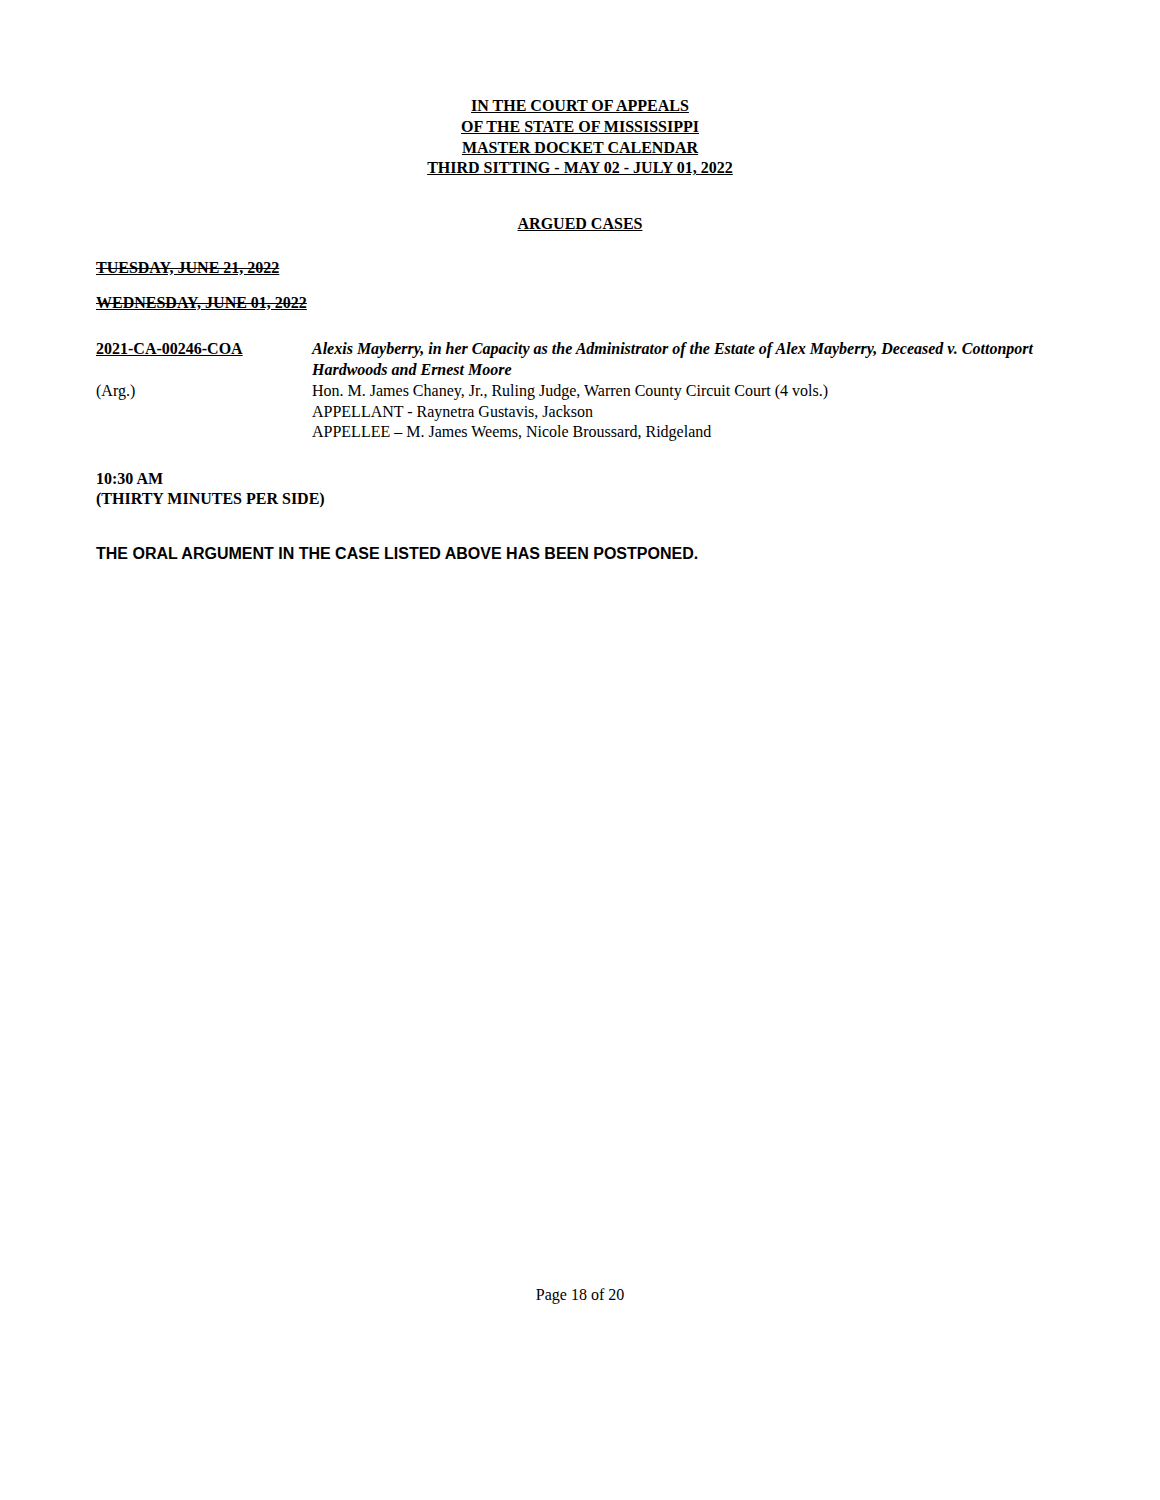IN THE COURT OF APPEALS
OF THE STATE OF MISSISSIPPI
MASTER DOCKET CALENDAR
THIRD SITTING - MAY 02 - JULY 01, 2022
ARGUED CASES
TUESDAY, JUNE 21, 2022
WEDNESDAY, JUNE 01, 2022
2021-CA-00246-COA
Alexis Mayberry, in her Capacity as the Administrator of the Estate of Alex Mayberry, Deceased v. Cottonport Hardwoods and Ernest Moore
(Arg.)
Hon. M. James Chaney, Jr., Ruling Judge, Warren County Circuit Court (4 vols.)
APPELLANT - Raynetra Gustavis, Jackson
APPELLEE – M. James Weems, Nicole Broussard, Ridgeland
10:30 AM
(THIRTY MINUTES PER SIDE)
THE ORAL ARGUMENT IN THE CASE LISTED ABOVE HAS BEEN POSTPONED.
Page 18 of 20